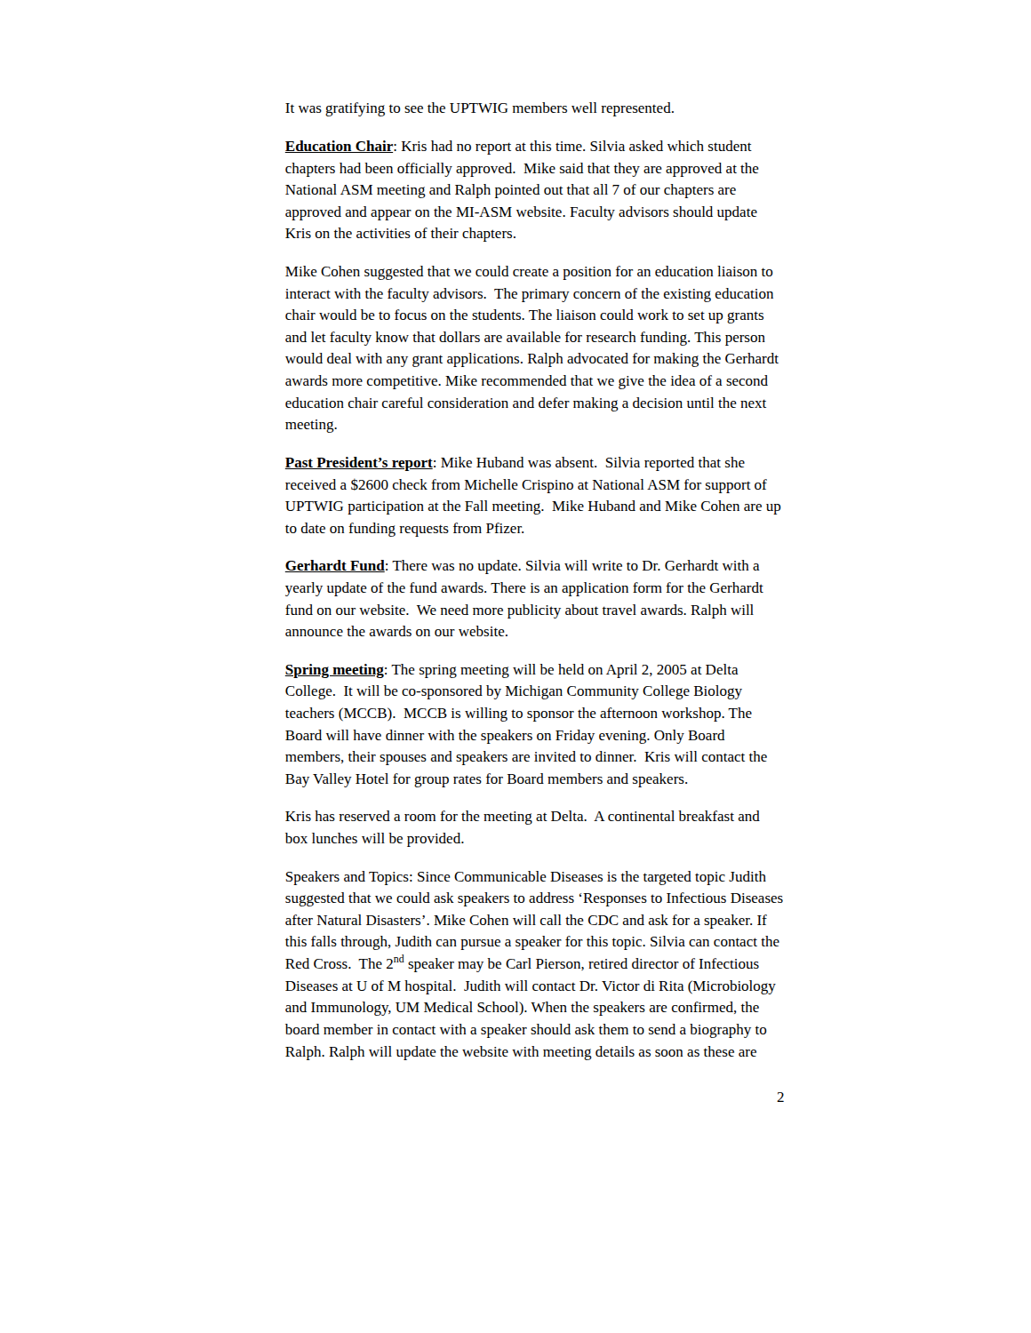It was gratifying to see the UPTWIG members well represented.
Education Chair: Kris had no report at this time. Silvia asked which student chapters had been officially approved. Mike said that they are approved at the National ASM meeting and Ralph pointed out that all 7 of our chapters are approved and appear on the MI-ASM website. Faculty advisors should update Kris on the activities of their chapters.
Mike Cohen suggested that we could create a position for an education liaison to interact with the faculty advisors. The primary concern of the existing education chair would be to focus on the students. The liaison could work to set up grants and let faculty know that dollars are available for research funding. This person would deal with any grant applications. Ralph advocated for making the Gerhardt awards more competitive. Mike recommended that we give the idea of a second education chair careful consideration and defer making a decision until the next meeting.
Past President’s report: Mike Huband was absent. Silvia reported that she received a $2600 check from Michelle Crispino at National ASM for support of UPTWIG participation at the Fall meeting. Mike Huband and Mike Cohen are up to date on funding requests from Pfizer.
Gerhardt Fund: There was no update. Silvia will write to Dr. Gerhardt with a yearly update of the fund awards. There is an application form for the Gerhardt fund on our website. We need more publicity about travel awards. Ralph will announce the awards on our website.
Spring meeting: The spring meeting will be held on April 2, 2005 at Delta College. It will be co-sponsored by Michigan Community College Biology teachers (MCCB). MCCB is willing to sponsor the afternoon workshop. The Board will have dinner with the speakers on Friday evening. Only Board members, their spouses and speakers are invited to dinner. Kris will contact the Bay Valley Hotel for group rates for Board members and speakers.
Kris has reserved a room for the meeting at Delta. A continental breakfast and box lunches will be provided.
Speakers and Topics: Since Communicable Diseases is the targeted topic Judith suggested that we could ask speakers to address ‘Responses to Infectious Diseases after Natural Disasters’. Mike Cohen will call the CDC and ask for a speaker. If this falls through, Judith can pursue a speaker for this topic. Silvia can contact the Red Cross. The 2nd speaker may be Carl Pierson, retired director of Infectious Diseases at U of M hospital. Judith will contact Dr. Victor di Rita (Microbiology and Immunology, UM Medical School). When the speakers are confirmed, the board member in contact with a speaker should ask them to send a biography to Ralph. Ralph will update the website with meeting details as soon as these are
2